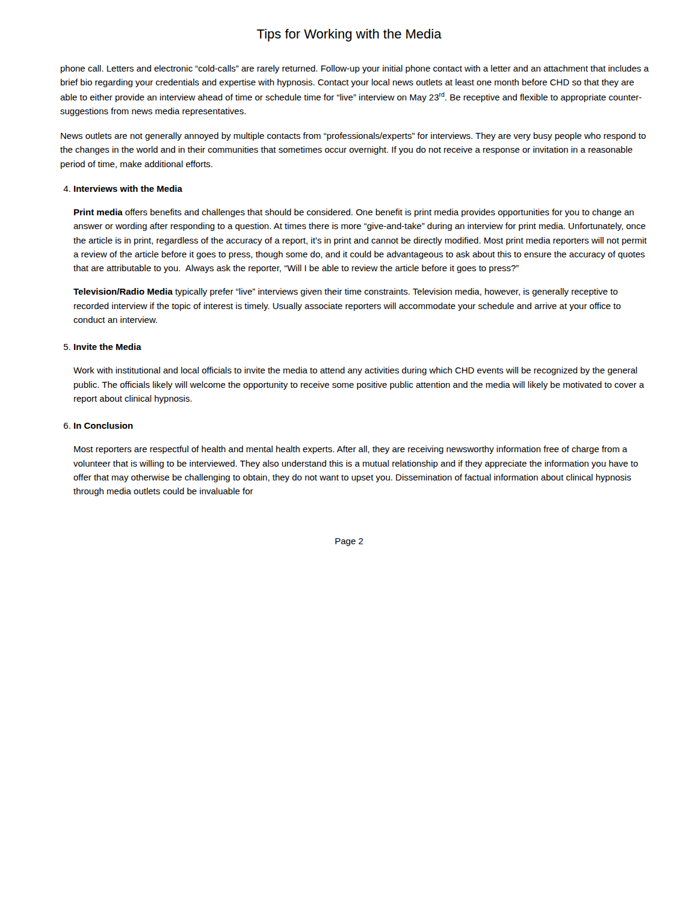Tips for Working with the Media
phone call. Letters and electronic “cold-calls” are rarely returned. Follow-up your initial phone contact with a letter and an attachment that includes a brief bio regarding your credentials and expertise with hypnosis. Contact your local news outlets at least one month before CHD so that they are able to either provide an interview ahead of time or schedule time for “live” interview on May 23rd. Be receptive and flexible to appropriate counter-suggestions from news media representatives.
News outlets are not generally annoyed by multiple contacts from “professionals/experts” for interviews. They are very busy people who respond to the changes in the world and in their communities that sometimes occur overnight. If you do not receive a response or invitation in a reasonable period of time, make additional efforts.
Interviews with the Media
Print media offers benefits and challenges that should be considered. One benefit is print media provides opportunities for you to change an answer or wording after responding to a question. At times there is more “give-and-take” during an interview for print media. Unfortunately, once the article is in print, regardless of the accuracy of a report, it’s in print and cannot be directly modified. Most print media reporters will not permit a review of the article before it goes to press, though some do, and it could be advantageous to ask about this to ensure the accuracy of quotes that are attributable to you. Always ask the reporter, “Will I be able to review the article before it goes to press?”
Television/Radio Media typically prefer “live” interviews given their time constraints. Television media, however, is generally receptive to recorded interview if the topic of interest is timely. Usually associate reporters will accommodate your schedule and arrive at your office to conduct an interview.
Invite the Media
Work with institutional and local officials to invite the media to attend any activities during which CHD events will be recognized by the general public. The officials likely will welcome the opportunity to receive some positive public attention and the media will likely be motivated to cover a report about clinical hypnosis.
In Conclusion
Most reporters are respectful of health and mental health experts. After all, they are receiving newsworthy information free of charge from a volunteer that is willing to be interviewed. They also understand this is a mutual relationship and if they appreciate the information you have to offer that may otherwise be challenging to obtain, they do not want to upset you. Dissemination of factual information about clinical hypnosis through media outlets could be invaluable for
Page 2